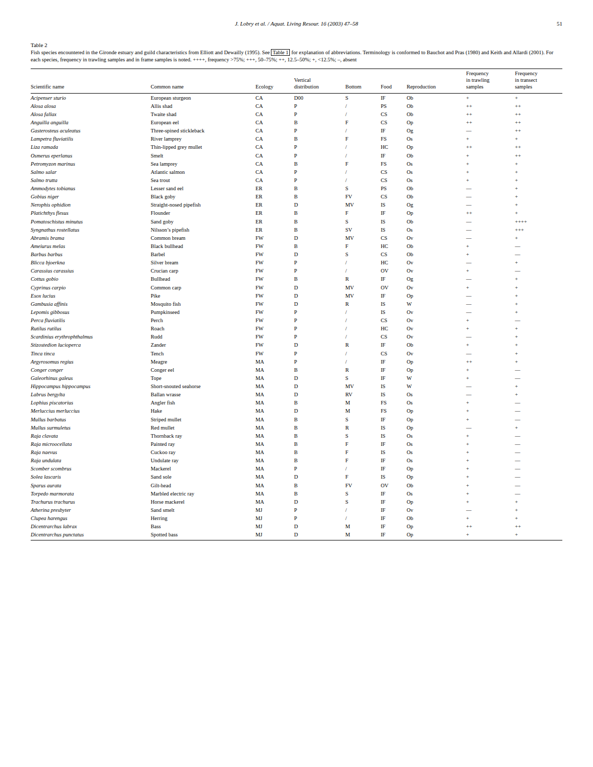J. Lobry et al. / Aquat. Living Resour. 16 (2003) 47–58 51
Table 2
Fish species encountered in the Gironde estuary and guild characteristics from Elliott and Dewailly (1995). See Table 1 for explanation of abbreviations. Terminology is conformed to Bauchot and Pras (1980) and Keith and Allardi (2001). For each species, frequency in trawling samples and in frame samples is noted. ++++, frequency >75%; +++, 50–75%; ++, 12.5–50%; +, <12.5%; –, absent
| Scientific name | Common name | Ecology | Vertical distribution | Bottom | Food | Reproduction | Frequency in trawling samples | Frequency in transect samples |
| --- | --- | --- | --- | --- | --- | --- | --- | --- |
| Acipenser sturio | European sturgeon | CA | D00 | S | IF | Ob | + | + |
| Alosa alosa | Allis shad | CA | P | / | PS | Ob | ++ | ++ |
| Alosa fallax | Twaite shad | CA | P | / | CS | Ob | ++ | ++ |
| Anguilla anguilla | European eel | CA | B | F | CS | Op | ++ | ++ |
| Gasterosteus aculeatus | Three-spined stickleback | CA | P | / | IF | Og | — | ++ |
| Lampetra fluviatilis | River lamprey | CA | B | F | FS | Os | + | + |
| Liza ramada | Thin-lipped grey mullet | CA | P | / | HC | Op | ++ | ++ |
| Osmerus eperlanus | Smelt | CA | P | / | IF | Ob | + | ++ |
| Petromyzon marinus | Sea lamprey | CA | B | F | FS | Os | + | + |
| Salmo salar | Atlantic salmon | CA | P | / | CS | Os | + | + |
| Salmo trutta | Sea trout | CA | P | / | CS | Os | + | + |
| Ammodytes tobianus | Lesser sand eel | ER | B | S | PS | Ob | — | + |
| Gobius niger | Black goby | ER | B | FV | CS | Ob | — | + |
| Nerophis ophidion | Straight-nosed pipefish | ER | D | MV | IS | Og | — | + |
| Platichthys flesus | Flounder | ER | B | F | IF | Op | ++ | + |
| Pomatoschistus minutus | Sand goby | ER | B | S | IS | Ob | — | ++++ |
| Syngnathus rostellatus | Nilsson’s pipefish | ER | B | SV | IS | Os | — | +++ |
| Abramis brama | Common bream | FW | D | MV | CS | Ov | — | + |
| Ameiurus melas | Black bullhead | FW | B | F | HC | Ob | + | — |
| Barbus barbus | Barbel | FW | D | S | CS | Ob | + | — |
| Blicca bjoerkna | Silver bream | FW | P | / | HC | Ov | — | + |
| Carassius carassius | Crucian carp | FW | P | / | OV | Ov | + | — |
| Cottus gobio | Bullhead | FW | B | R | IF | Og | — | + |
| Cyprinus carpio | Common carp | FW | D | MV | OV | Ov | + | + |
| Esox lucius | Pike | FW | D | MV | IF | Op | — | + |
| Gambusia affinis | Mosquito fish | FW | D | R | IS | W | — | + |
| Lepomis gibbosus | Pumpkinseed | FW | P | / | IS | Ov | — | + |
| Perca fluviatilis | Perch | FW | P | / | CS | Ov | + | — |
| Rutilus rutilus | Roach | FW | P | / | HC | Ov | + | + |
| Scardinius erythrophthalmus | Rudd | FW | P | / | CS | Ov | — | + |
| Stizostedion lucioperca | Zander | FW | D | R | IF | Ob | + | + |
| Tinca tinca | Tench | FW | P | / | CS | Ov | — | + |
| Argyrosomus regius | Meagre | MA | P | / | IF | Op | ++ | + |
| Conger conger | Conger eel | MA | B | R | IF | Op | + | — |
| Galeorhinus galeus | Tope | MA | D | S | IF | W | + | — |
| Hippocampus hippocampus | Short-snouted seahorse | MA | D | MV | IS | W | — | + |
| Labrus bergylta | Ballan wrasse | MA | D | RV | IS | Os | — | + |
| Lophius piscatorius | Angler fish | MA | B | M | FS | Os | + | — |
| Merluccius merluccius | Hake | MA | D | M | FS | Op | + | — |
| Mullus barbatus | Striped mullet | MA | B | S | IF | Op | + | — |
| Mullus surmuletus | Red mullet | MA | B | R | IS | Op | — | + |
| Raja clavata | Thornback ray | MA | B | S | IS | Os | + | — |
| Raja microocellata | Painted ray | MA | B | F | IF | Os | + | — |
| Raja naevus | Cuckoo ray | MA | B | F | IS | Os | + | — |
| Raja undulata | Undulate ray | MA | B | F | IF | Os | + | — |
| Scomber scombrus | Mackerel | MA | P | / | IF | Op | + | — |
| Solea lascaris | Sand sole | MA | D | F | IS | Op | + | — |
| Sparus aurata | Gilt-head | MA | B | FV | OV | Ob | + | — |
| Torpedo marmorata | Marbled electric ray | MA | B | S | IF | Os | + | — |
| Trachurus trachurus | Horse mackerel | MA | D | S | IF | Op | + | + |
| Atherina presbyter | Sand smelt | MJ | P | / | IF | Ov | — | + |
| Clupea harengus | Herring | MJ | P | / | IF | Ob | + | + |
| Dicentrarchus labrax | Bass | MJ | D | M | IF | Op | ++ | ++ |
| Dicentrarchus punctatus | Spotted bass | MJ | D | M | IF | Op | + | + |